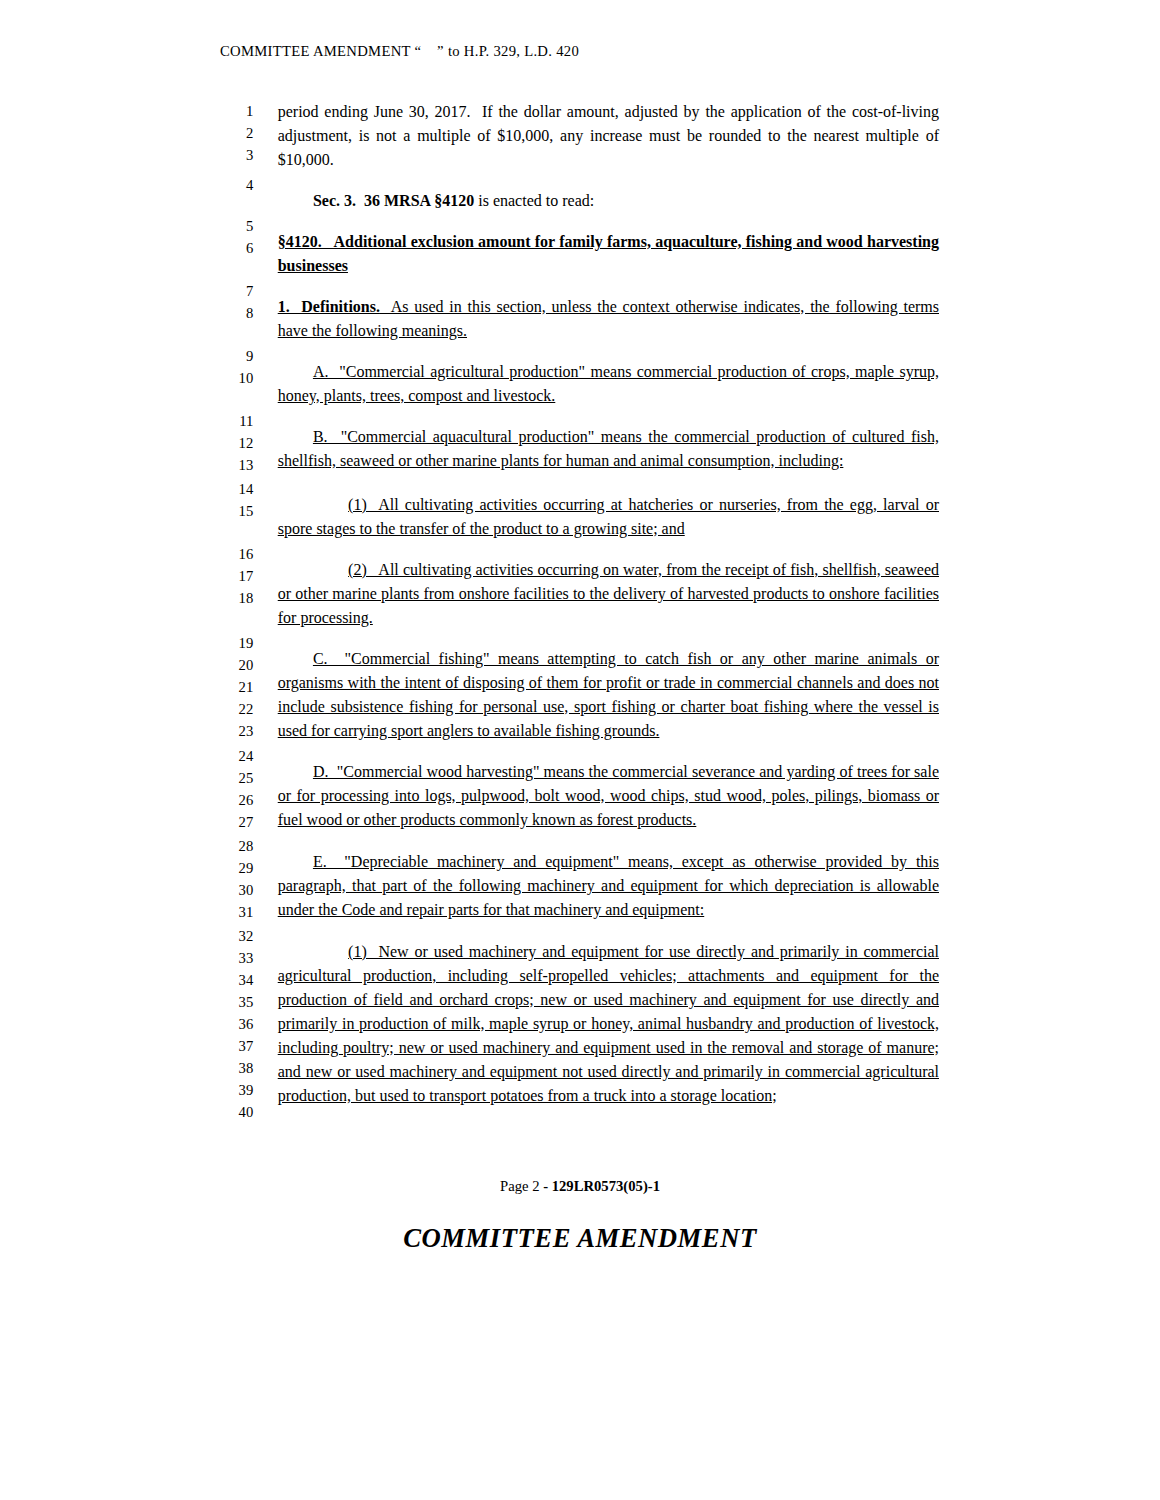COMMITTEE AMENDMENT “ ” to H.P. 329, L.D. 420
| 1 2 3 | period ending June 30, 2017. If the dollar amount, adjusted by the application of the cost-of-living adjustment, is not a multiple of $10,000, any increase must be rounded to the nearest multiple of $10,000. |
| 4 | Sec. 3. 36 MRSA §4120 is enacted to read: |
| 5 6 | §4120. Additional exclusion amount for family farms, aquaculture, fishing and wood harvesting businesses |
| 7 8 | 1. Definitions. As used in this section, unless the context otherwise indicates, the following terms have the following meanings. |
| 9 10 | A. "Commercial agricultural production" means commercial production of crops, maple syrup, honey, plants, trees, compost and livestock. |
| 11 12 13 | B. "Commercial aquacultural production" means the commercial production of cultured fish, shellfish, seaweed or other marine plants for human and animal consumption, including: |
| 14 15 | (1) All cultivating activities occurring at hatcheries or nurseries, from the egg, larval or spore stages to the transfer of the product to a growing site; and |
| 16 17 18 | (2) All cultivating activities occurring on water, from the receipt of fish, shellfish, seaweed or other marine plants from onshore facilities to the delivery of harvested products to onshore facilities for processing. |
| 19 20 21 22 23 | C. "Commercial fishing" means attempting to catch fish or any other marine animals or organisms with the intent of disposing of them for profit or trade in commercial channels and does not include subsistence fishing for personal use, sport fishing or charter boat fishing where the vessel is used for carrying sport anglers to available fishing grounds. |
| 24 25 26 27 | D. "Commercial wood harvesting" means the commercial severance and yarding of trees for sale or for processing into logs, pulpwood, bolt wood, wood chips, stud wood, poles, pilings, biomass or fuel wood or other products commonly known as forest products. |
| 28 29 30 31 | E. "Depreciable machinery and equipment" means, except as otherwise provided by this paragraph, that part of the following machinery and equipment for which depreciation is allowable under the Code and repair parts for that machinery and equipment: |
| 32 33 34 35 36 37 38 39 40 | (1) New or used machinery and equipment for use directly and primarily in commercial agricultural production, including self-propelled vehicles; attachments and equipment for the production of field and orchard crops; new or used machinery and equipment for use directly and primarily in production of milk, maple syrup or honey, animal husbandry and production of livestock, including poultry; new or used machinery and equipment used in the removal and storage of manure; and new or used machinery and equipment not used directly and primarily in commercial agricultural production, but used to transport potatoes from a truck into a storage location; |
Page 2 - 129LR0573(05)-1
COMMITTEE AMENDMENT